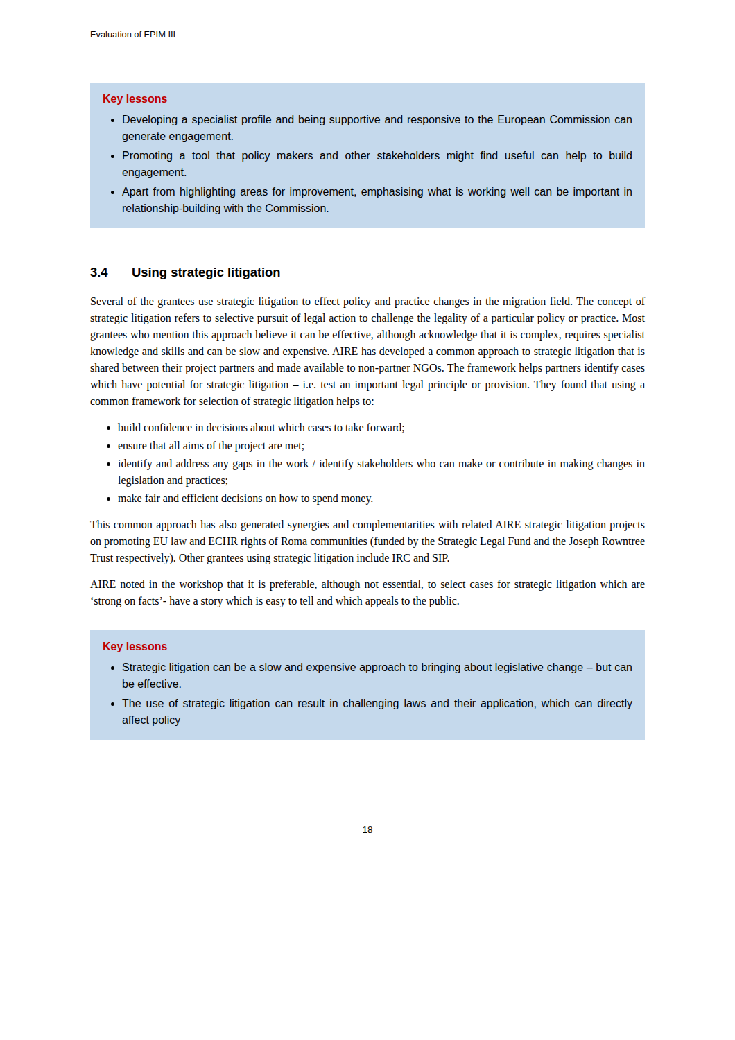Evaluation of EPIM III
Key lessons
Developing a specialist profile and being supportive and responsive to the European Commission can generate engagement.
Promoting a tool that policy makers and other stakeholders might find useful can help to build engagement.
Apart from highlighting areas for improvement, emphasising what is working well can be important in relationship-building with the Commission.
3.4 Using strategic litigation
Several of the grantees use strategic litigation to effect policy and practice changes in the migration field. The concept of strategic litigation refers to selective pursuit of legal action to challenge the legality of a particular policy or practice. Most grantees who mention this approach believe it can be effective, although acknowledge that it is complex, requires specialist knowledge and skills and can be slow and expensive. AIRE has developed a common approach to strategic litigation that is shared between their project partners and made available to non-partner NGOs. The framework helps partners identify cases which have potential for strategic litigation – i.e. test an important legal principle or provision. They found that using a common framework for selection of strategic litigation helps to:
build confidence in decisions about which cases to take forward;
ensure that all aims of the project are met;
identify and address any gaps in the work / identify stakeholders who can make or contribute in making changes in legislation and practices;
make fair and efficient decisions on how to spend money.
This common approach has also generated synergies and complementarities with related AIRE strategic litigation projects on promoting EU law and ECHR rights of Roma communities (funded by the Strategic Legal Fund and the Joseph Rowntree Trust respectively). Other grantees using strategic litigation include IRC and SIP.
AIRE noted in the workshop that it is preferable, although not essential, to select cases for strategic litigation which are ‘strong on facts’- have a story which is easy to tell and which appeals to the public.
Key lessons
Strategic litigation can be a slow and expensive approach to bringing about legislative change – but can be effective.
The use of strategic litigation can result in challenging laws and their application, which can directly affect policy
18